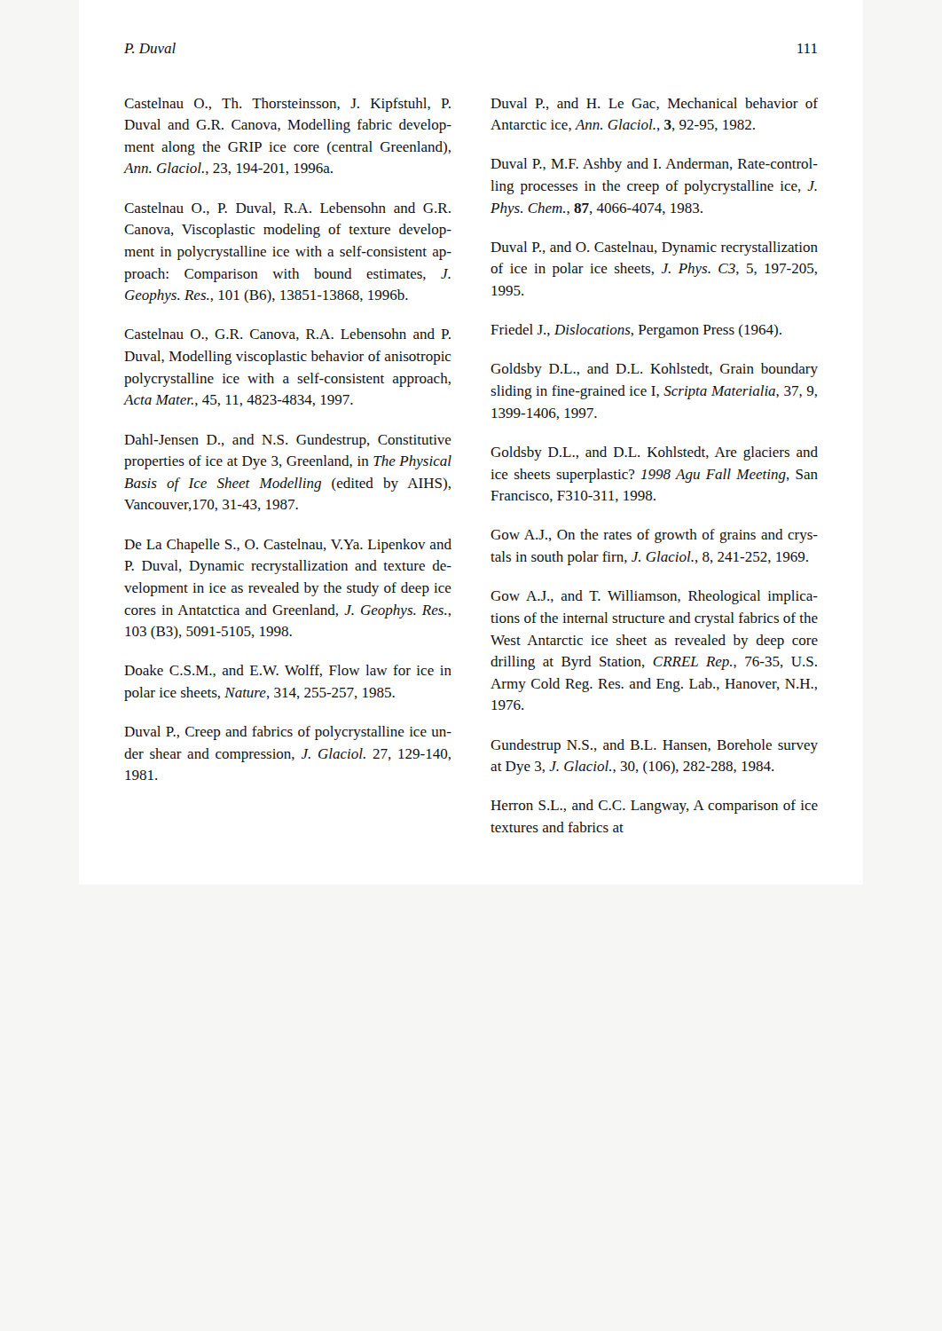P. Duval 111
Castelnau O., Th. Thorsteinsson, J. Kipfstuhl, P. Duval and G.R. Canova, Modelling fabric development along the GRIP ice core (central Greenland), Ann. Glaciol., 23, 194-201, 1996a.
Castelnau O., P. Duval, R.A. Lebensohn and G.R. Canova, Viscoplastic modeling of texture development in polycrystalline ice with a self-consistent approach: Comparison with bound estimates, J. Geophys. Res., 101 (B6), 13851-13868, 1996b.
Castelnau O., G.R. Canova, R.A. Lebensohn and P. Duval, Modelling viscoplastic behavior of anisotropic polycrystalline ice with a self-consistent approach, Acta Mater., 45, 11, 4823-4834, 1997.
Dahl-Jensen D., and N.S. Gundestrup, Constitutive properties of ice at Dye 3, Greenland, in The Physical Basis of Ice Sheet Modelling (edited by AIHS), Vancouver,170, 31-43, 1987.
De La Chapelle S., O. Castelnau, V.Ya. Lipenkov and P. Duval, Dynamic recrystallization and texture development in ice as revealed by the study of deep ice cores in Antatctica and Greenland, J. Geophys. Res., 103 (B3), 5091-5105, 1998.
Doake C.S.M., and E.W. Wolff, Flow law for ice in polar ice sheets, Nature, 314, 255-257, 1985.
Duval P., Creep and fabrics of polycrystalline ice under shear and compression, J. Glaciol. 27, 129-140, 1981.
Duval P., and H. Le Gac, Mechanical behavior of Antarctic ice, Ann. Glaciol., 3, 92-95, 1982.
Duval P., M.F. Ashby and I. Anderman, Rate-controlling processes in the creep of polycrystalline ice, J. Phys. Chem., 87, 4066-4074, 1983.
Duval P., and O. Castelnau, Dynamic recrystallization of ice in polar ice sheets, J. Phys. C3, 5, 197-205, 1995.
Friedel J., Dislocations, Pergamon Press (1964).
Goldsby D.L., and D.L. Kohlstedt, Grain boundary sliding in fine-grained ice I, Scripta Materialia, 37, 9, 1399-1406, 1997.
Goldsby D.L., and D.L. Kohlstedt, Are glaciers and ice sheets superplastic? 1998 Agu Fall Meeting, San Francisco, F310-311, 1998.
Gow A.J., On the rates of growth of grains and crystals in south polar firn, J. Glaciol., 8, 241-252, 1969.
Gow A.J., and T. Williamson, Rheological implications of the internal structure and crystal fabrics of the West Antarctic ice sheet as revealed by deep core drilling at Byrd Station, CRREL Rep., 76-35, U.S. Army Cold Reg. Res. and Eng. Lab., Hanover, N.H., 1976.
Gundestrup N.S., and B.L. Hansen, Borehole survey at Dye 3, J. Glaciol., 30, (106), 282-288, 1984.
Herron S.L., and C.C. Langway, A comparison of ice textures and fabrics at